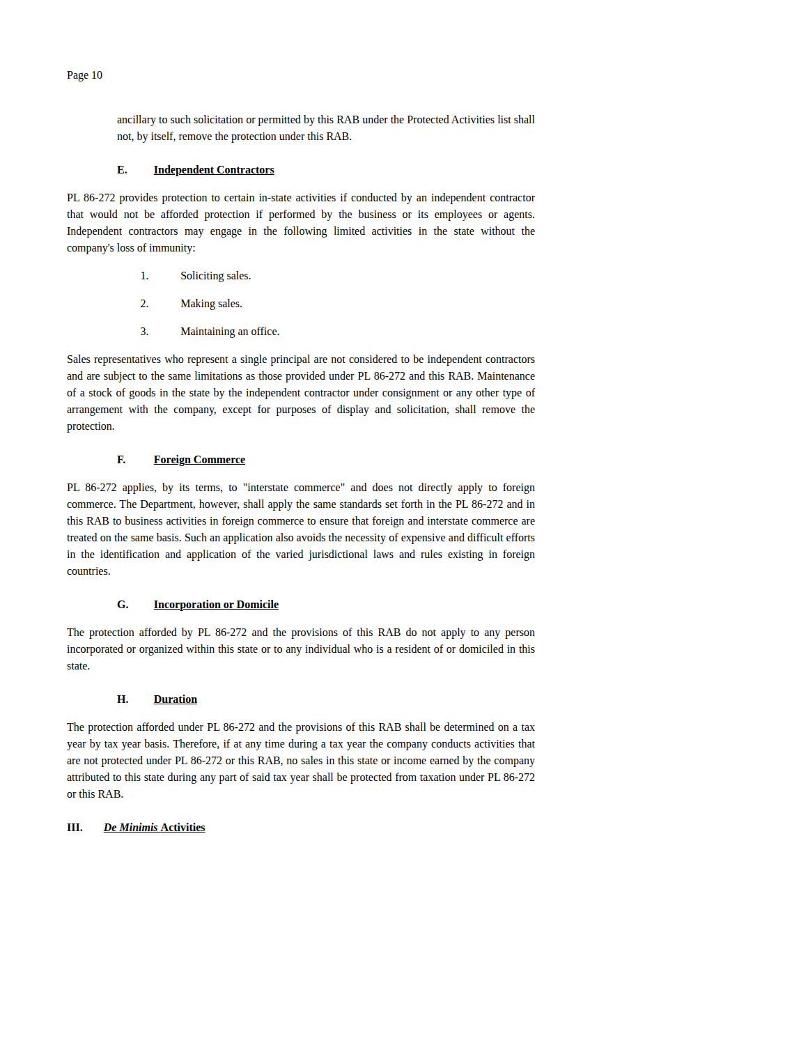Page 10
ancillary to such solicitation or permitted by this RAB under the Protected Activities list shall not, by itself, remove the protection under this RAB.
E. Independent Contractors
PL 86-272 provides protection to certain in-state activities if conducted by an independent contractor that would not be afforded protection if performed by the business or its employees or agents. Independent contractors may engage in the following limited activities in the state without the company's loss of immunity:
1. Soliciting sales.
2. Making sales.
3. Maintaining an office.
Sales representatives who represent a single principal are not considered to be independent contractors and are subject to the same limitations as those provided under PL 86-272 and this RAB. Maintenance of a stock of goods in the state by the independent contractor under consignment or any other type of arrangement with the company, except for purposes of display and solicitation, shall remove the protection.
F. Foreign Commerce
PL 86-272 applies, by its terms, to "interstate commerce" and does not directly apply to foreign commerce. The Department, however, shall apply the same standards set forth in the PL 86-272 and in this RAB to business activities in foreign commerce to ensure that foreign and interstate commerce are treated on the same basis. Such an application also avoids the necessity of expensive and difficult efforts in the identification and application of the varied jurisdictional laws and rules existing in foreign countries.
G. Incorporation or Domicile
The protection afforded by PL 86-272 and the provisions of this RAB do not apply to any person incorporated or organized within this state or to any individual who is a resident of or domiciled in this state.
H. Duration
The protection afforded under PL 86-272 and the provisions of this RAB shall be determined on a tax year by tax year basis. Therefore, if at any time during a tax year the company conducts activities that are not protected under PL 86-272 or this RAB, no sales in this state or income earned by the company attributed to this state during any part of said tax year shall be protected from taxation under PL 86-272 or this RAB.
III. De Minimis Activities